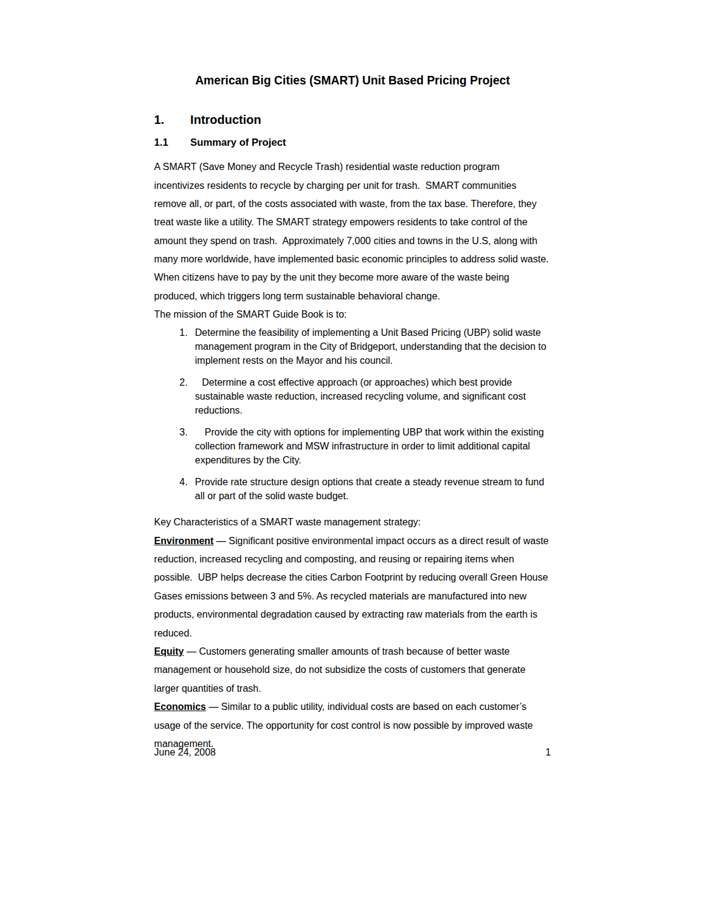American Big Cities (SMART) Unit Based Pricing Project
1. Introduction
1.1 Summary of Project
A SMART (Save Money and Recycle Trash) residential waste reduction program incentivizes residents to recycle by charging per unit for trash. SMART communities remove all, or part, of the costs associated with waste, from the tax base. Therefore, they treat waste like a utility. The SMART strategy empowers residents to take control of the amount they spend on trash. Approximately 7,000 cities and towns in the U.S, along with many more worldwide, have implemented basic economic principles to address solid waste. When citizens have to pay by the unit they become more aware of the waste being produced, which triggers long term sustainable behavioral change.
The mission of the SMART Guide Book is to:
Determine the feasibility of implementing a Unit Based Pricing (UBP) solid waste management program in the City of Bridgeport, understanding that the decision to implement rests on the Mayor and his council.
Determine a cost effective approach (or approaches) which best provide sustainable waste reduction, increased recycling volume, and significant cost reductions.
Provide the city with options for implementing UBP that work within the existing collection framework and MSW infrastructure in order to limit additional capital expenditures by the City.
Provide rate structure design options that create a steady revenue stream to fund all or part of the solid waste budget.
Key Characteristics of a SMART waste management strategy:
Environment — Significant positive environmental impact occurs as a direct result of waste reduction, increased recycling and composting, and reusing or repairing items when possible. UBP helps decrease the cities Carbon Footprint by reducing overall Green House Gases emissions between 3 and 5%. As recycled materials are manufactured into new products, environmental degradation caused by extracting raw materials from the earth is reduced.
Equity — Customers generating smaller amounts of trash because of better waste management or household size, do not subsidize the costs of customers that generate larger quantities of trash.
Economics — Similar to a public utility, individual costs are based on each customer’s usage of the service. The opportunity for cost control is now possible by improved waste management.
June 24, 2008 1